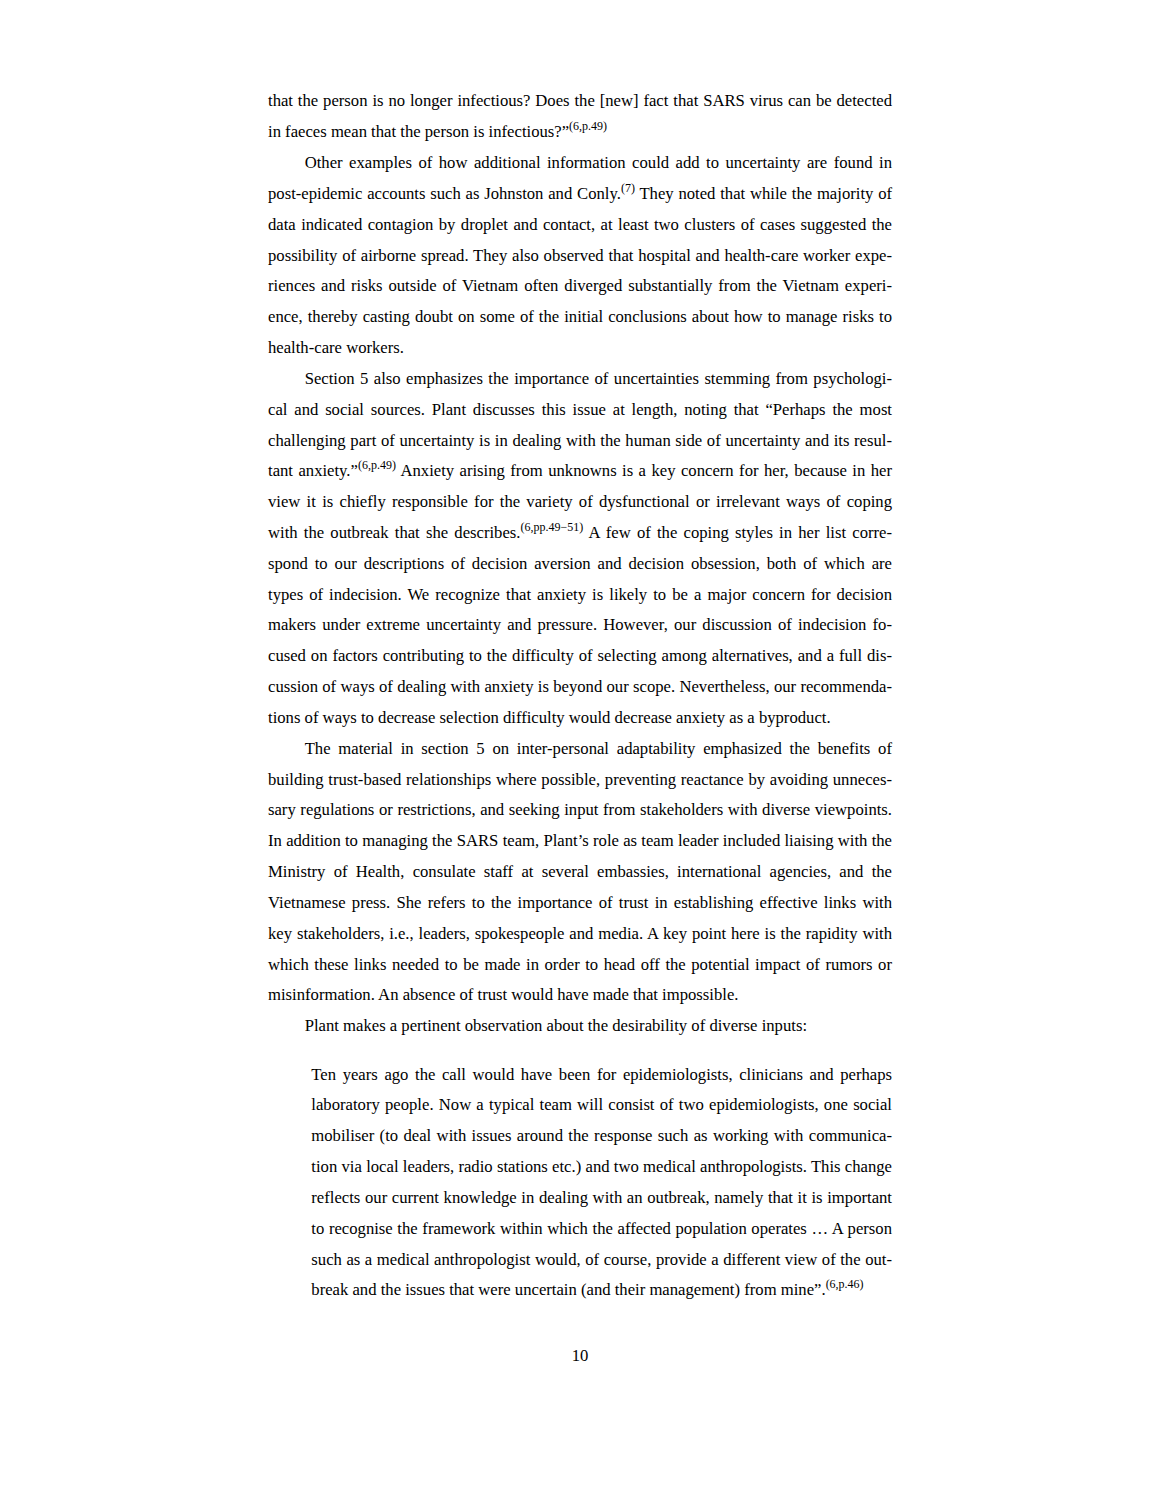that the person is no longer infectious? Does the [new] fact that SARS virus can be detected in faeces mean that the person is infectious?”(6,p.49)
Other examples of how additional information could add to uncertainty are found in post-epidemic accounts such as Johnston and Conly.(7) They noted that while the majority of data indicated contagion by droplet and contact, at least two clusters of cases suggested the possibility of airborne spread. They also observed that hospital and health-care worker experiences and risks outside of Vietnam often diverged substantially from the Vietnam experience, thereby casting doubt on some of the initial conclusions about how to manage risks to health-care workers.
Section 5 also emphasizes the importance of uncertainties stemming from psychological and social sources. Plant discusses this issue at length, noting that “Perhaps the most challenging part of uncertainty is in dealing with the human side of uncertainty and its resultant anxiety.”(6,p.49) Anxiety arising from unknowns is a key concern for her, because in her view it is chiefly responsible for the variety of dysfunctional or irrelevant ways of coping with the outbreak that she describes.(6,pp.49−51) A few of the coping styles in her list correspond to our descriptions of decision aversion and decision obsession, both of which are types of indecision. We recognize that anxiety is likely to be a major concern for decision makers under extreme uncertainty and pressure. However, our discussion of indecision focused on factors contributing to the difficulty of selecting among alternatives, and a full discussion of ways of dealing with anxiety is beyond our scope. Nevertheless, our recommendations of ways to decrease selection difficulty would decrease anxiety as a byproduct.
The material in section 5 on inter-personal adaptability emphasized the benefits of building trust-based relationships where possible, preventing reactance by avoiding unnecessary regulations or restrictions, and seeking input from stakeholders with diverse viewpoints. In addition to managing the SARS team, Plant’s role as team leader included liaising with the Ministry of Health, consulate staff at several embassies, international agencies, and the Vietnamese press. She refers to the importance of trust in establishing effective links with key stakeholders, i.e., leaders, spokespeople and media. A key point here is the rapidity with which these links needed to be made in order to head off the potential impact of rumors or misinformation. An absence of trust would have made that impossible.
Plant makes a pertinent observation about the desirability of diverse inputs:
Ten years ago the call would have been for epidemiologists, clinicians and perhaps laboratory people. Now a typical team will consist of two epidemiologists, one social mobiliser (to deal with issues around the response such as working with communication via local leaders, radio stations etc.) and two medical anthropologists. This change reflects our current knowledge in dealing with an outbreak, namely that it is important to recognise the framework within which the affected population operates … A person such as a medical anthropologist would, of course, provide a different view of the outbreak and the issues that were uncertain (and their management) from mine”.(6,p.46)
10